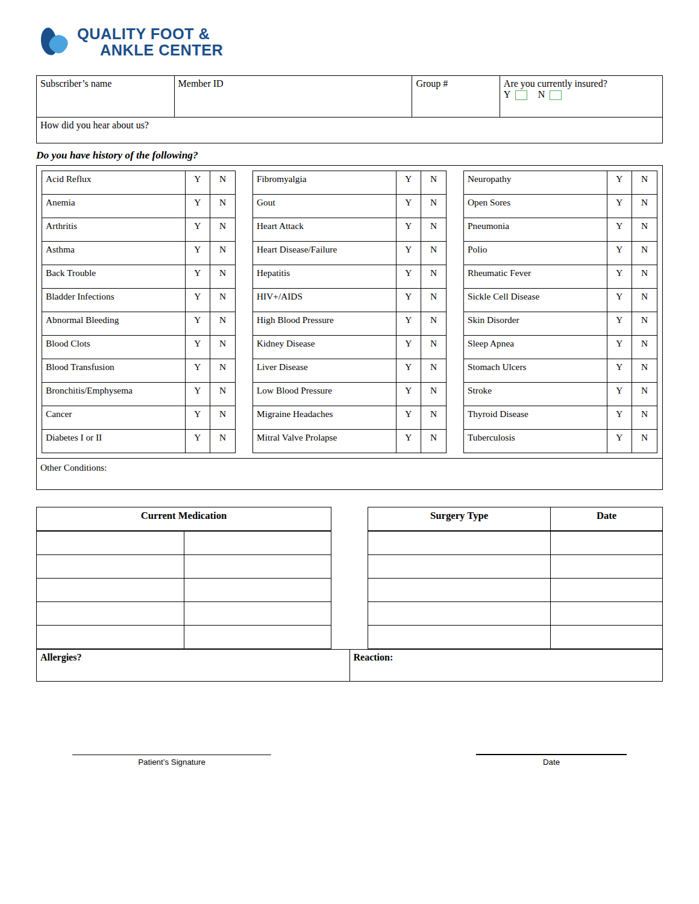QUALITY FOOT &
ANKLE CENTER
| Subscriber’s name | Member ID | Group # | Are you currently insured? Y N |
| How did you hear about us? |
Do you have history of the following?
| Acid Reflux | Y | N |
| Anemia | Y | N |
| Arthritis | Y | N |
| Asthma | Y | N |
| Back Trouble | Y | N |
| Bladder Infections | Y | N |
| Abnormal Bleeding | Y | N |
| Blood Clots | Y | N |
| Blood Transfusion | Y | N |
| Bronchitis/Emphysema | Y | N |
| Cancer | Y | N |
| Diabetes I or II | Y | N |
| Fibromyalgia | Y | N |
| Gout | Y | N |
| Heart Attack | Y | N |
| Heart Disease/Failure | Y | N |
| Hepatitis | Y | N |
| HIV+/AIDS | Y | N |
| High Blood Pressure | Y | N |
| Kidney Disease | Y | N |
| Liver Disease | Y | N |
| Low Blood Pressure | Y | N |
| Migraine Headaches | Y | N |
| Mitral Valve Prolapse | Y | N |
| Neuropathy | Y | N |
| Open Sores | Y | N |
| Pneumonia | Y | N |
| Polio | Y | N |
| Rheumatic Fever | Y | N |
| Sickle Cell Disease | Y | N |
| Skin Disorder | Y | N |
| Sleep Apnea | Y | N |
| Stomach Ulcers | Y | N |
| Stroke | Y | N |
| Thyroid Disease | Y | N |
| Tuberculosis | Y | N |
Other Conditions:
| Current Medication |
| --- |
| Surgery Type | Date |
| --- | --- |
| Allergies? | Reaction: |
Patient’s Signature
Date